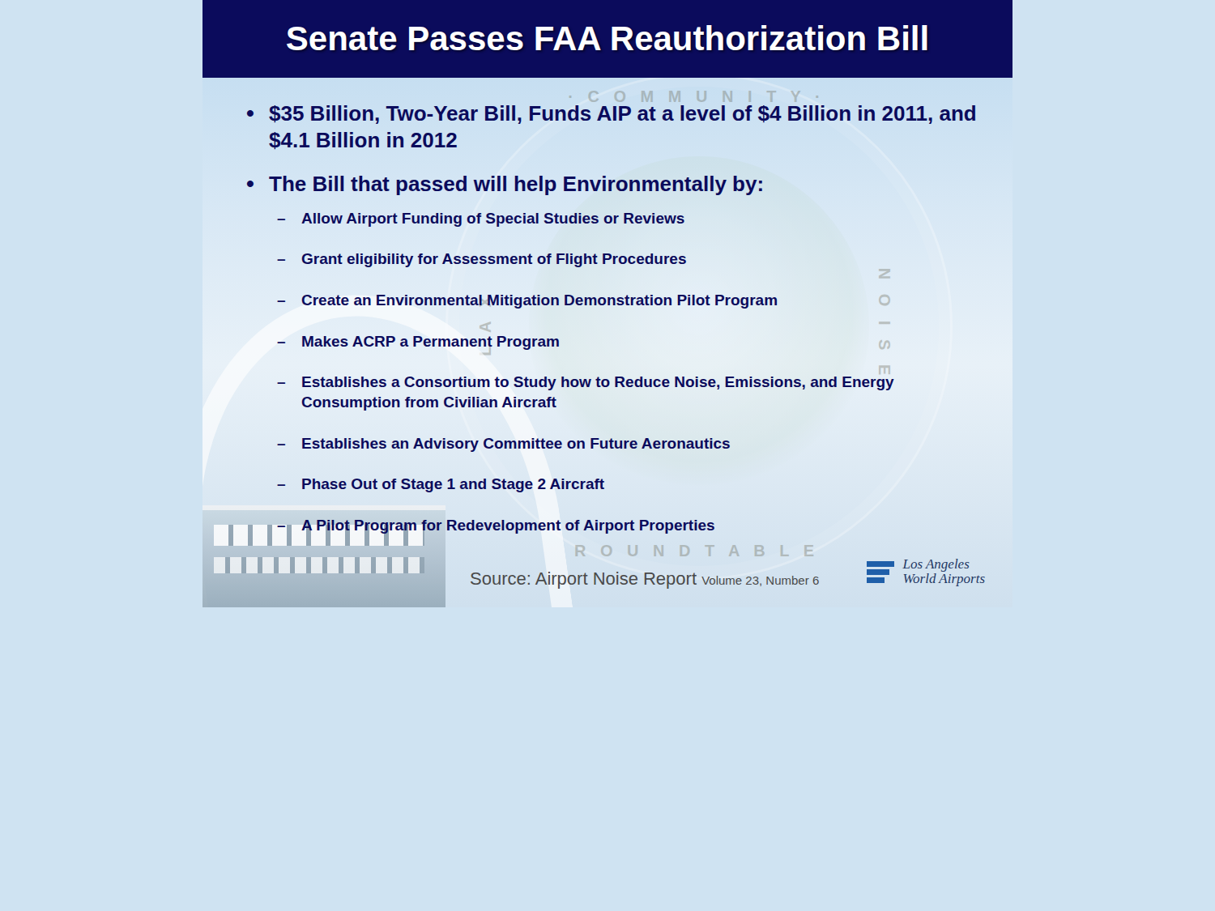· C O M M U N I T Y · R O U N D T A B L E L A X N O I S E
Senate Passes FAA Reauthorization Bill
$35 Billion, Two-Year Bill, Funds AIP at a level of $4 Billion in 2011, and $4.1 Billion in 2012
The Bill that passed will help Environmentally by:
Allow Airport Funding of Special Studies or Reviews
Grant eligibility for Assessment of Flight Procedures
Create an Environmental Mitigation Demonstration Pilot Program
Makes ACRP a Permanent Program
Establishes a Consortium to Study how to Reduce Noise, Emissions, and Energy Consumption from Civilian Aircraft
Establishes an Advisory Committee on Future Aeronautics
Phase Out of Stage 1 and Stage 2 Aircraft
A Pilot Program for Redevelopment of Airport Properties
Source: Airport Noise Report Volume 23, Number 6
Los Angeles
World Airports